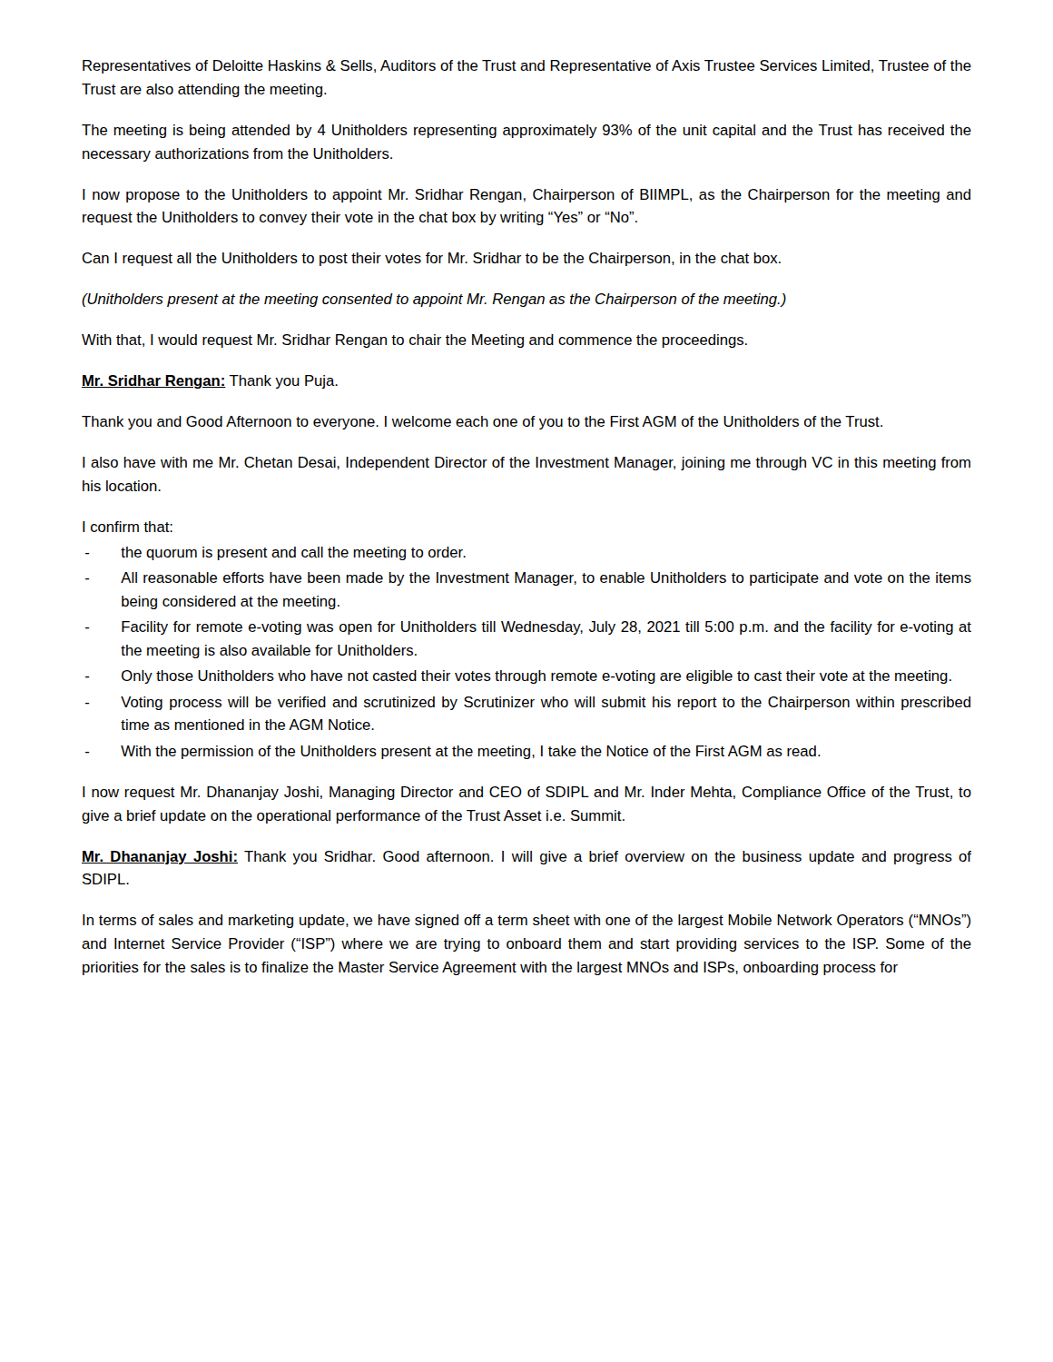Representatives of Deloitte Haskins & Sells, Auditors of the Trust and Representative of Axis Trustee Services Limited, Trustee of the Trust are also attending the meeting.
The meeting is being attended by 4 Unitholders representing approximately 93% of the unit capital and the Trust has received the necessary authorizations from the Unitholders.
I now propose to the Unitholders to appoint Mr. Sridhar Rengan, Chairperson of BIIMPL, as the Chairperson for the meeting and request the Unitholders to convey their vote in the chat box by writing “Yes” or “No”.
Can I request all the Unitholders to post their votes for Mr. Sridhar to be the Chairperson, in the chat box.
(Unitholders present at the meeting consented to appoint Mr. Rengan as the Chairperson of the meeting.)
With that, I would request Mr. Sridhar Rengan to chair the Meeting and commence the proceedings.
Mr. Sridhar Rengan: Thank you Puja.
Thank you and Good Afternoon to everyone. I welcome each one of you to the First AGM of the Unitholders of the Trust.
I also have with me Mr. Chetan Desai, Independent Director of the Investment Manager, joining me through VC in this meeting from his location.
I confirm that:
the quorum is present and call the meeting to order.
All reasonable efforts have been made by the Investment Manager, to enable Unitholders to participate and vote on the items being considered at the meeting.
Facility for remote e-voting was open for Unitholders till Wednesday, July 28, 2021 till 5:00 p.m. and the facility for e-voting at the meeting is also available for Unitholders.
Only those Unitholders who have not casted their votes through remote e-voting are eligible to cast their vote at the meeting.
Voting process will be verified and scrutinized by Scrutinizer who will submit his report to the Chairperson within prescribed time as mentioned in the AGM Notice.
With the permission of the Unitholders present at the meeting, I take the Notice of the First AGM as read.
I now request Mr. Dhananjay Joshi, Managing Director and CEO of SDIPL and Mr. Inder Mehta, Compliance Office of the Trust, to give a brief update on the operational performance of the Trust Asset i.e. Summit.
Mr. Dhananjay Joshi: Thank you Sridhar. Good afternoon. I will give a brief overview on the business update and progress of SDIPL.
In terms of sales and marketing update, we have signed off a term sheet with one of the largest Mobile Network Operators (“MNOs”) and Internet Service Provider (“ISP”) where we are trying to onboard them and start providing services to the ISP. Some of the priorities for the sales is to finalize the Master Service Agreement with the largest MNOs and ISPs, onboarding process for